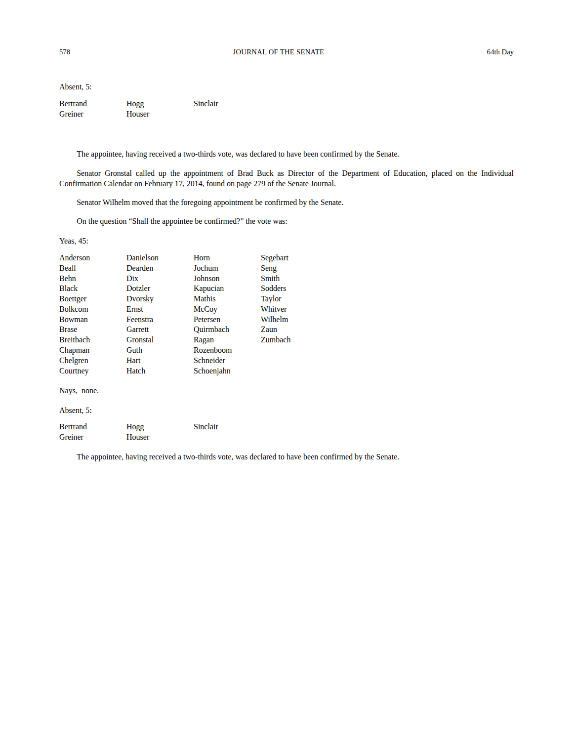578 JOURNAL OF THE SENATE 64th Day
Absent, 5:
| Bertrand | Hogg | Sinclair | |
| Greiner | Houser | | |
The appointee, having received a two-thirds vote, was declared to have been confirmed by the Senate.
Senator Gronstal called up the appointment of Brad Buck as Director of the Department of Education, placed on the Individual Confirmation Calendar on February 17, 2014, found on page 279 of the Senate Journal.
Senator Wilhelm moved that the foregoing appointment be confirmed by the Senate.
On the question “Shall the appointee be confirmed?” the vote was:
Yeas, 45:
| Anderson | Danielson | Horn | Segebart |
| Beall | Dearden | Jochum | Seng |
| Behn | Dix | Johnson | Smith |
| Black | Dotzler | Kapucian | Sodders |
| Boettger | Dvorsky | Mathis | Taylor |
| Bolkcom | Ernst | McCoy | Whitver |
| Bowman | Feenstra | Petersen | Wilhelm |
| Brase | Garrett | Quirmbach | Zaun |
| Breitbach | Gronstal | Ragan | Zumbach |
| Chapman | Guth | Rozenboom | |
| Chelgren | Hart | Schneider | |
| Courtney | Hatch | Schoenjahn | |
Nays, none.
Absent, 5:
| Bertrand | Hogg | Sinclair | |
| Greiner | Houser | | |
The appointee, having received a two-thirds vote, was declared to have been confirmed by the Senate.